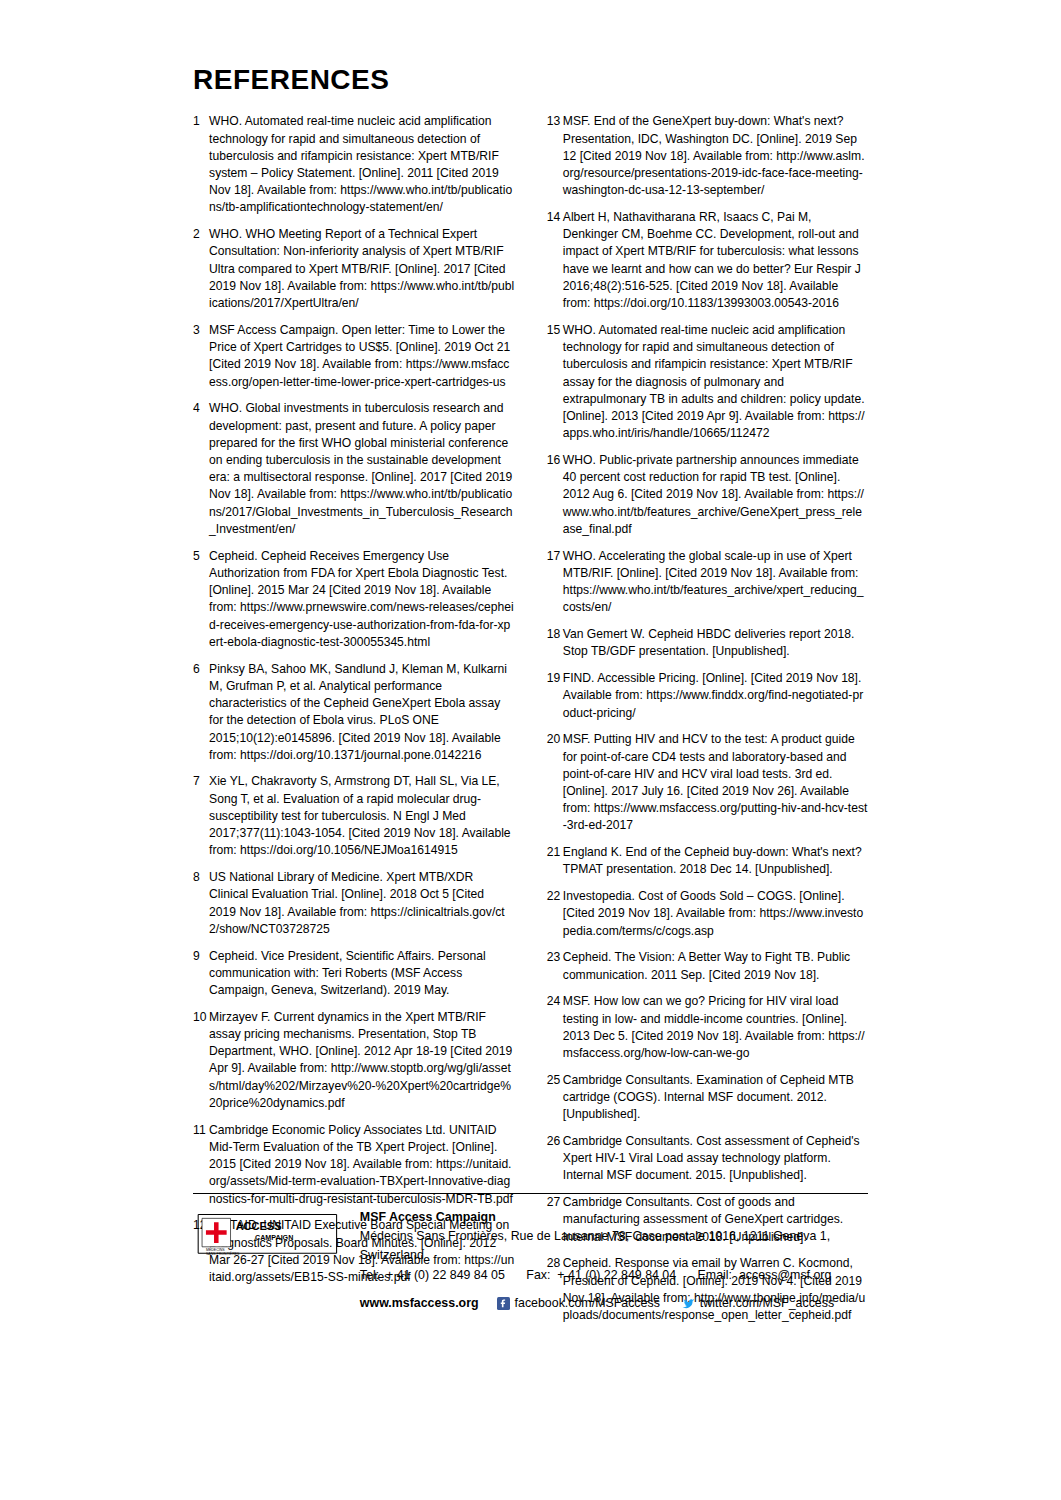References
1 WHO. Automated real-time nucleic acid amplification technology for rapid and simultaneous detection of tuberculosis and rifampicin resistance: Xpert MTB/RIF system – Policy Statement. [Online]. 2011 [Cited 2019 Nov 18]. Available from: https://www.who.int/tb/publications/tb-amplificationtechnology-statement/en/
2 WHO. WHO Meeting Report of a Technical Expert Consultation: Non-inferiority analysis of Xpert MTB/RIF Ultra compared to Xpert MTB/RIF. [Online]. 2017 [Cited 2019 Nov 18]. Available from: https://www.who.int/tb/publications/2017/XpertUltra/en/
3 MSF Access Campaign. Open letter: Time to Lower the Price of Xpert Cartridges to US$5. [Online]. 2019 Oct 21 [Cited 2019 Nov 18]. Available from: https://www.msfaccess.org/open-letter-time-lower-price-xpert-cartridges-us
4 WHO. Global investments in tuberculosis research and development: past, present and future. A policy paper prepared for the first WHO global ministerial conference on ending tuberculosis in the sustainable development era: a multisectoral response. [Online]. 2017 [Cited 2019 Nov 18]. Available from: https://www.who.int/tb/publications/2017/Global_Investments_in_Tuberculosis_Research_Investment/en/
5 Cepheid. Cepheid Receives Emergency Use Authorization from FDA for Xpert Ebola Diagnostic Test. [Online]. 2015 Mar 24 [Cited 2019 Nov 18]. Available from: https://www.prnewswire.com/news-releases/cepheid-receives-emergency-use-authorization-from-fda-for-xpert-ebola-diagnostic-test-300055345.html
6 Pinksy BA, Sahoo MK, Sandlund J, Kleman M, Kulkarni M, Grufman P, et al. Analytical performance characteristics of the Cepheid GeneXpert Ebola assay for the detection of Ebola virus. PLoS ONE 2015;10(12):e0145896. [Cited 2019 Nov 18]. Available from: https://doi.org/10.1371/journal.pone.0142216
7 Xie YL, Chakravorty S, Armstrong DT, Hall SL, Via LE, Song T, et al. Evaluation of a rapid molecular drug-susceptibility test for tuberculosis. N Engl J Med 2017;377(11):1043-1054. [Cited 2019 Nov 18]. Available from: https://doi.org/10.1056/NEJMoa1614915
8 US National Library of Medicine. Xpert MTB/XDR Clinical Evaluation Trial. [Online]. 2018 Oct 5 [Cited 2019 Nov 18]. Available from: https://clinicaltrials.gov/ct2/show/NCT03728725
9 Cepheid. Vice President, Scientific Affairs. Personal communication with: Teri Roberts (MSF Access Campaign, Geneva, Switzerland). 2019 May.
10 Mirzayev F. Current dynamics in the Xpert MTB/RIF assay pricing mechanisms. Presentation, Stop TB Department, WHO. [Online]. 2012 Apr 18-19 [Cited 2019 Apr 9]. Available from: http://www.stoptb.org/wg/gli/assets/html/day%202/Mirzayev%20-%20Xpert%20cartridge%20price%20dynamics.pdf
11 Cambridge Economic Policy Associates Ltd. UNITAID Mid-Term Evaluation of the TB Xpert Project. [Online]. 2015 [Cited 2019 Nov 18]. Available from: https://unitaid.org/assets/Mid-term-evaluation-TBXpert-Innovative-diagnostics-for-multi-drug-resistant-tuberculosis-MDR-TB.pdf
12 UNITAID. UNITAID Executive Board Special Meeting on Diagnostics Proposals. Board Minutes. [Online]. 2012 Mar 26-27 [Cited 2019 Nov 18]. Available from: https://unitaid.org/assets/EB15-SS-minutes.pdf
13 MSF. End of the GeneXpert buy-down: What's next? Presentation, IDC, Washington DC. [Online]. 2019 Sep 12 [Cited 2019 Nov 18]. Available from: http://www.aslm.org/resource/presentations-2019-idc-face-face-meeting-washington-dc-usa-12-13-september/
14 Albert H, Nathavitharana RR, Isaacs C, Pai M, Denkinger CM, Boehme CC. Development, roll-out and impact of Xpert MTB/RIF for tuberculosis: what lessons have we learnt and how can we do better? Eur Respir J 2016;48(2):516-525. [Cited 2019 Nov 18]. Available from: https://doi.org/10.1183/13993003.00543-2016
15 WHO. Automated real-time nucleic acid amplification technology for rapid and simultaneous detection of tuberculosis and rifampicin resistance: Xpert MTB/RIF assay for the diagnosis of pulmonary and extrapulmonary TB in adults and children: policy update. [Online]. 2013 [Cited 2019 Apr 9]. Available from: https://apps.who.int/iris/handle/10665/112472
16 WHO. Public-private partnership announces immediate 40 percent cost reduction for rapid TB test. [Online]. 2012 Aug 6. [Cited 2019 Nov 18]. Available from: https://www.who.int/tb/features_archive/GeneXpert_press_release_final.pdf
17 WHO. Accelerating the global scale-up in use of Xpert MTB/RIF. [Online]. [Cited 2019 Nov 18]. Available from: https://www.who.int/tb/features_archive/xpert_reducing_costs/en/
18 Van Gemert W. Cepheid HBDC deliveries report 2018. Stop TB/GDF presentation. [Unpublished].
19 FIND. Accessible Pricing. [Online]. [Cited 2019 Nov 18]. Available from: https://www.finddx.org/find-negotiated-product-pricing/
20 MSF. Putting HIV and HCV to the test: A product guide for point-of-care CD4 tests and laboratory-based and point-of-care HIV and HCV viral load tests. 3rd ed. [Online]. 2017 July 16. [Cited 2019 Nov 26]. Available from: https://www.msfaccess.org/putting-hiv-and-hcv-test-3rd-ed-2017
21 England K. End of the Cepheid buy-down: What's next? TPMAT presentation. 2018 Dec 14. [Unpublished].
22 Investopedia. Cost of Goods Sold – COGS. [Online]. [Cited 2019 Nov 18]. Available from: https://www.investopedia.com/terms/c/cogs.asp
23 Cepheid. The Vision: A Better Way to Fight TB. Public communication. 2011 Sep. [Cited 2019 Nov 18].
24 MSF. How low can we go? Pricing for HIV viral load testing in low- and middle-income countries. [Online]. 2013 Dec 5. [Cited 2019 Nov 18]. Available from: https://msfaccess.org/how-low-can-we-go
25 Cambridge Consultants. Examination of Cepheid MTB cartridge (COGS). Internal MSF document. 2012. [Unpublished].
26 Cambridge Consultants. Cost assessment of Cepheid's Xpert HIV-1 Viral Load assay technology platform. Internal MSF document. 2015. [Unpublished].
27 Cambridge Consultants. Cost of goods and manufacturing assessment of GeneXpert cartridges. Internal MSF document. 2018. [Unpublished].
28 Cepheid. Response via email by Warren C. Kocmond, President of Cepheid. [Online]. 2019 Nov 4. [Cited 2019 Nov 18]. Available from: http://www.tbonline.info/media/uploads/documents/response_open_letter_cepheid.pdf
ACCESS CAMPAIGN MÉDECINS SANS FRONTIÈRES
MSF Access Campaign
Médecins Sans Frontières, Rue de Lausanne 78, Case postale 1016, 1211 Geneva 1, Switzerland
Tel: + 41 (0) 22 849 84 05 Fax: + 41 (0) 22 849 84 04 Email: access@msf.org
www.msfaccess.org facebook.com/MSFaccess twitter.com/MSF_access